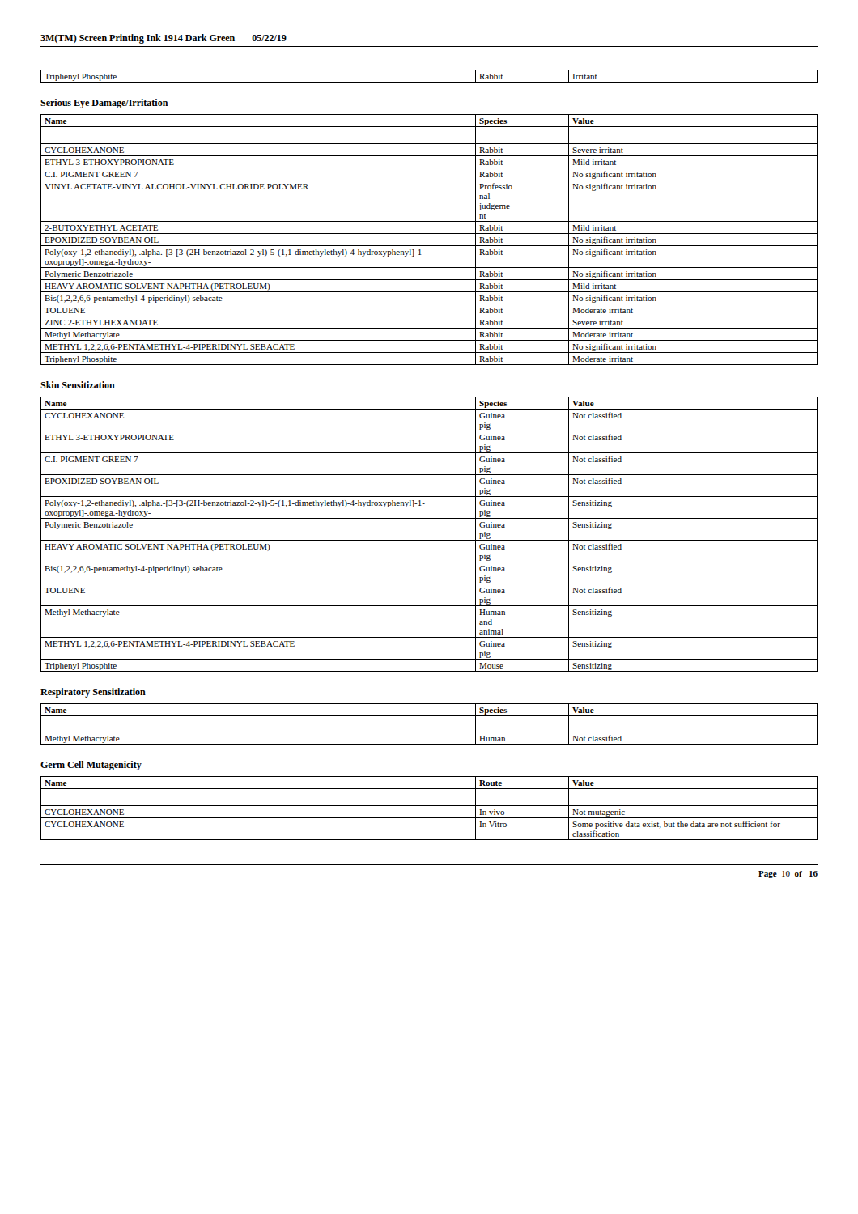3M(TM) Screen Printing Ink 1914 Dark Green 05/22/19
| Triphenyl Phosphite | Rabbit | Irritant |
Serious Eye Damage/Irritation
| Name | Species | Value |
| --- | --- | --- |
| CYCLOHEXANONE | Rabbit | Severe irritant |
| ETHYL 3-ETHOXYPROPIONATE | Rabbit | Mild irritant |
| C.I. PIGMENT GREEN 7 | Rabbit | No significant irritation |
| VINYL ACETATE-VINYL ALCOHOL-VINYL CHLORIDE POLYMER | Professio nal judgeme nt | No significant irritation |
| 2-BUTOXYETHYL ACETATE | Rabbit | Mild irritant |
| EPOXIDIZED SOYBEAN OIL | Rabbit | No significant irritation |
| Poly(oxy-1,2-ethanediyl), .alpha.-[3-[3-(2H-benzotriazol-2-yl)-5-(1,1-dimethylethyl)-4-hydroxyphenyl]-1-oxopropyl]-.omega.-hydroxy- | Rabbit | No significant irritation |
| Polymeric Benzotriazole | Rabbit | No significant irritation |
| HEAVY AROMATIC SOLVENT NAPHTHA (PETROLEUM) | Rabbit | Mild irritant |
| Bis(1,2,2,6,6-pentamethyl-4-piperidinyl) sebacate | Rabbit | No significant irritation |
| TOLUENE | Rabbit | Moderate irritant |
| ZINC 2-ETHYLHEXANOATE | Rabbit | Severe irritant |
| Methyl Methacrylate | Rabbit | Moderate irritant |
| METHYL 1,2,2,6,6-PENTAMETHYL-4-PIPERIDINYL SEBACATE | Rabbit | No significant irritation |
| Triphenyl Phosphite | Rabbit | Moderate irritant |
Skin Sensitization
| Name | Species | Value |
| --- | --- | --- |
| CYCLOHEXANONE | Guinea pig | Not classified |
| ETHYL 3-ETHOXYPROPIONATE | Guinea pig | Not classified |
| C.I. PIGMENT GREEN 7 | Guinea pig | Not classified |
| EPOXIDIZED SOYBEAN OIL | Guinea pig | Not classified |
| Poly(oxy-1,2-ethanediyl), .alpha.-[3-[3-(2H-benzotriazol-2-yl)-5-(1,1-dimethylethyl)-4-hydroxyphenyl]-1-oxopropyl]-.omega.-hydroxy- | Guinea pig | Sensitizing |
| Polymeric Benzotriazole | Guinea pig | Sensitizing |
| HEAVY AROMATIC SOLVENT NAPHTHA (PETROLEUM) | Guinea pig | Not classified |
| Bis(1,2,2,6,6-pentamethyl-4-piperidinyl) sebacate | Guinea pig | Sensitizing |
| TOLUENE | Guinea pig | Not classified |
| Methyl Methacrylate | Human and animal | Sensitizing |
| METHYL 1,2,2,6,6-PENTAMETHYL-4-PIPERIDINYL SEBACATE | Guinea pig | Sensitizing |
| Triphenyl Phosphite | Mouse | Sensitizing |
Respiratory Sensitization
| Name | Species | Value |
| --- | --- | --- |
| Methyl Methacrylate | Human | Not classified |
Germ Cell Mutagenicity
| Name | Route | Value |
| --- | --- | --- |
| CYCLOHEXANONE | In vivo | Not mutagenic |
| CYCLOHEXANONE | In Vitro | Some positive data exist, but the data are not sufficient for classification |
Page 10 of 16